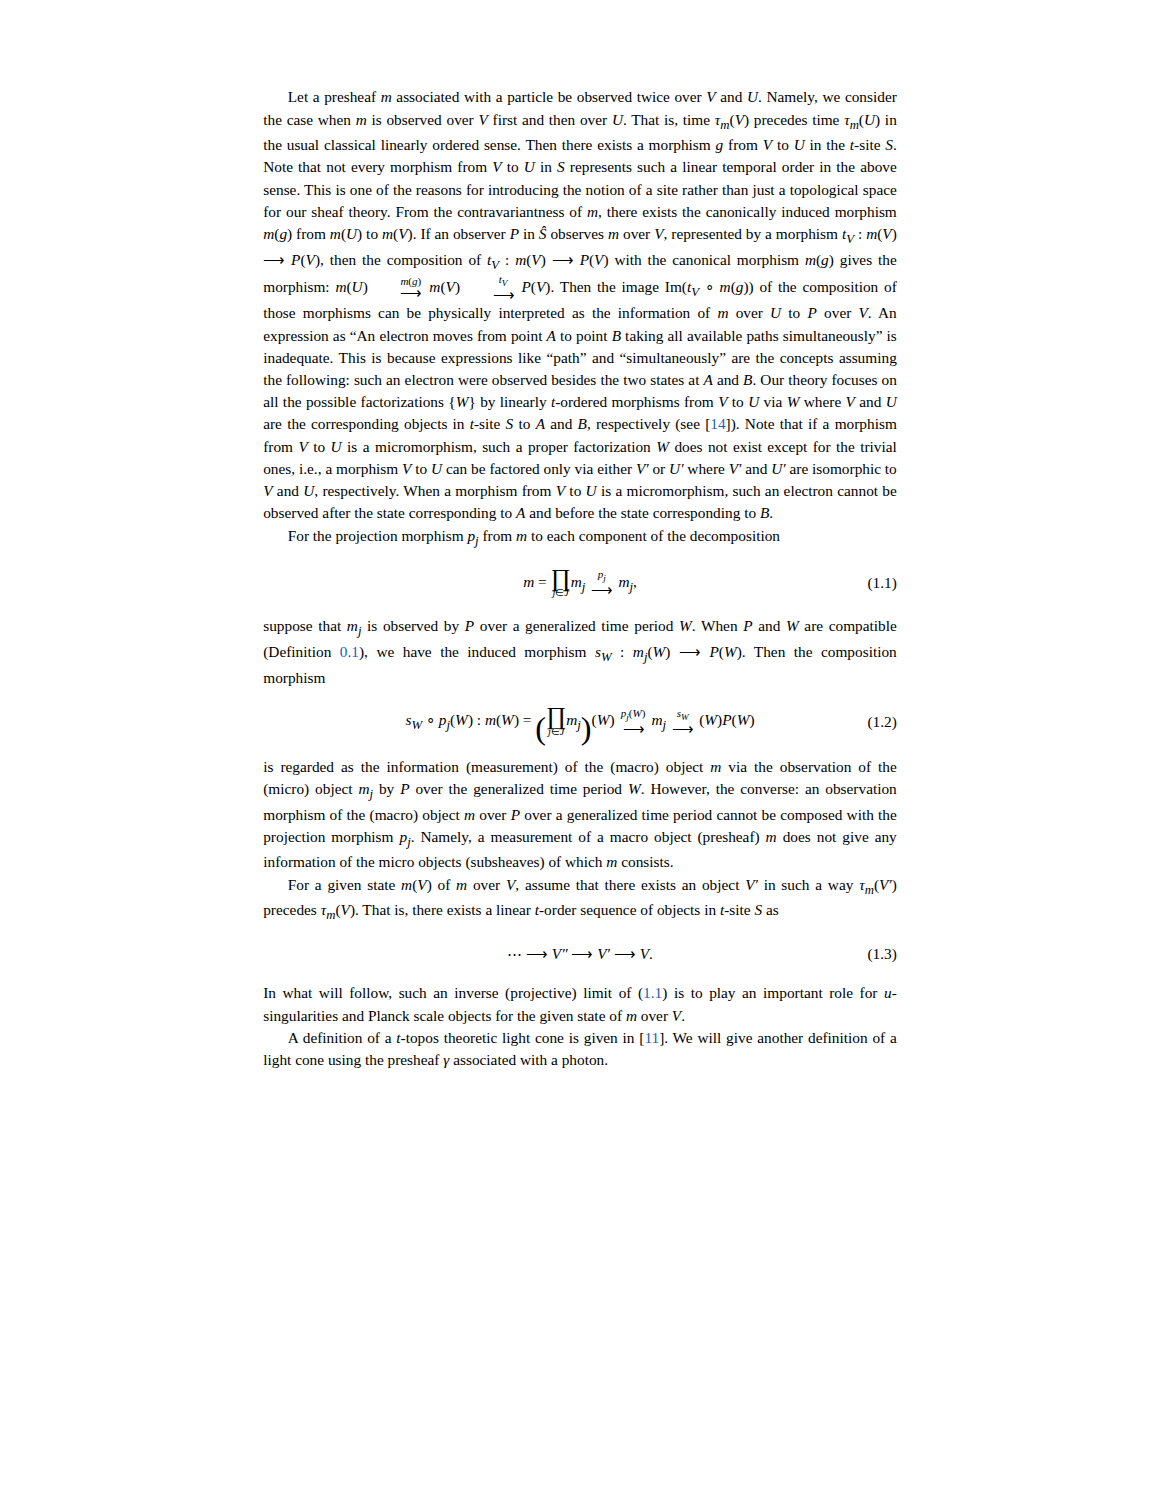Let a presheaf m associated with a particle be observed twice over V and U. Namely, we consider the case when m is observed over V first and then over U. That is, time τm(V) precedes time τm(U) in the usual classical linearly ordered sense. Then there exists a morphism g from V to U in the t-site S. Note that not every morphism from V to U in S represents such a linear temporal order in the above sense. This is one of the reasons for introducing the notion of a site rather than just a topological space for our sheaf theory. From the contravariantness of m, there exists the canonically induced morphism m(g) from m(U) to m(V). If an observer P in Ŝ observes m over V, represented by a morphism tV : m(V) ⟶ P(V), then the composition of tV : m(V) ⟶ P(V) with the canonical morphism m(g) gives the morphism: m(U) m(g)⟶ m(V) tV⟶ P(V). Then the image Im(tV ∘ m(g)) of the composition of those morphisms can be physically interpreted as the information of m over U to P over V. An expression as “An electron moves from point A to point B taking all available paths simultaneously” is inadequate. This is because expressions like “path” and “simultaneously” are the concepts assuming the following: such an electron were observed besides the two states at A and B. Our theory focuses on all the possible factorizations {W} by linearly t-ordered morphisms from V to U via W where V and U are the corresponding objects in t-site S to A and B, respectively (see [14]). Note that if a morphism from V to U is a micromorphism, such a proper factorization W does not exist except for the trivial ones, i.e., a morphism V to U can be factored only via either V′ or U′ where V′ and U′ are isomorphic to V and U, respectively. When a morphism from V to U is a micromorphism, such an electron cannot be observed after the state corresponding to A and before the state corresponding to B.
For the projection morphism pj from m to each component of the decomposition
m = ∏j∈J mj pj⟶ mj, (1.1)
suppose that mj is observed by P over a generalized time period W. When P and W are compatible (Definition 0.1), we have the induced morphism sW : mj(W) ⟶ P(W). Then the composition morphism
sW ∘ pj(W) : m(W) = (∏j∈J mj)(W) pj(W)⟶ mj sW⟶ (W)P(W) (1.2)
is regarded as the information (measurement) of the (macro) object m via the observation of the (micro) object mj by P over the generalized time period W. However, the converse: an observation morphism of the (macro) object m over P over a generalized time period cannot be composed with the projection morphism pj. Namely, a measurement of a macro object (presheaf) m does not give any information of the micro objects (subsheaves) of which m consists.
For a given state m(V) of m over V, assume that there exists an object V′ in such a way τm(V′) precedes τm(V). That is, there exists a linear t-order sequence of objects in t-site S as
⋯ ⟶ V″ ⟶ V′ ⟶ V. (1.3)
In what will follow, such an inverse (projective) limit of (1.1) is to play an important role for u-singularities and Planck scale objects for the given state of m over V.
A definition of a t-topos theoretic light cone is given in [11]. We will give another definition of a light cone using the presheaf γ associated with a photon.